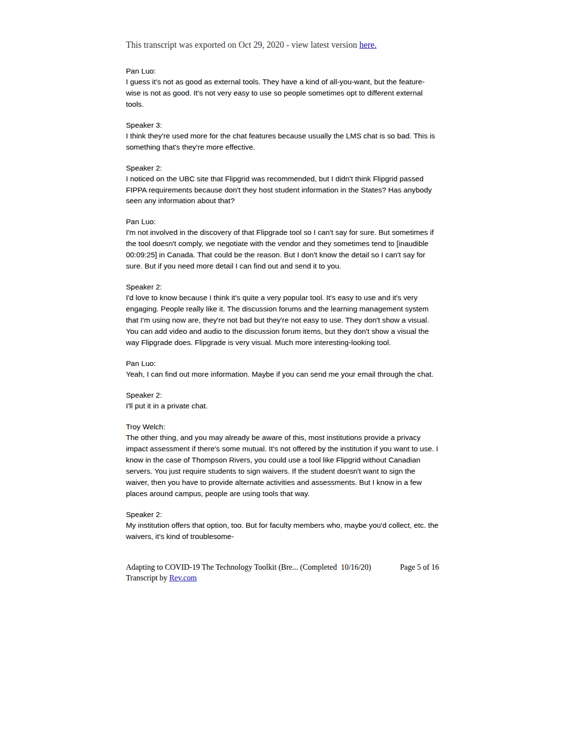This transcript was exported on Oct 29, 2020 - view latest version here.
Pan Luo:
I guess it's not as good as external tools. They have a kind of all-you-want, but the feature-wise is not as good. It's not very easy to use so people sometimes opt to different external tools.
Speaker 3:
I think they're used more for the chat features because usually the LMS chat is so bad. This is something that's they're more effective.
Speaker 2:
I noticed on the UBC site that Flipgrid was recommended, but I didn't think Flipgrid passed FIPPA requirements because don't they host student information in the States? Has anybody seen any information about that?
Pan Luo:
I'm not involved in the discovery of that Flipgrade tool so I can't say for sure. But sometimes if the tool doesn't comply, we negotiate with the vendor and they sometimes tend to [inaudible 00:09:25] in Canada. That could be the reason. But I don't know the detail so I can't say for sure. But if you need more detail I can find out and send it to you.
Speaker 2:
I'd love to know because I think it's quite a very popular tool. It's easy to use and it's very engaging. People really like it. The discussion forums and the learning management system that I'm using now are, they're not bad but they're not easy to use. They don't show a visual. You can add video and audio to the discussion forum items, but they don't show a visual the way Flipgrade does. Flipgrade is very visual. Much more interesting-looking tool.
Pan Luo:
Yeah, I can find out more information. Maybe if you can send me your email through the chat.
Speaker 2:
I'll put it in a private chat.
Troy Welch:
The other thing, and you may already be aware of this, most institutions provide a privacy impact assessment if there's some mutual. It's not offered by the institution if you want to use. I know in the case of Thompson Rivers, you could use a tool like Flipgrid without Canadian servers. You just require students to sign waivers. If the student doesn't want to sign the waiver, then you have to provide alternate activities and assessments. But I know in a few places around campus, people are using tools that way.
Speaker 2:
My institution offers that option, too. But for faculty members who, maybe you'd collect, etc. the waivers, it's kind of troublesome-
Adapting to COVID-19 The Technology Toolkit (Bre... (Completed 10/16/20)
Transcript by Rev.com
Page 5 of 16